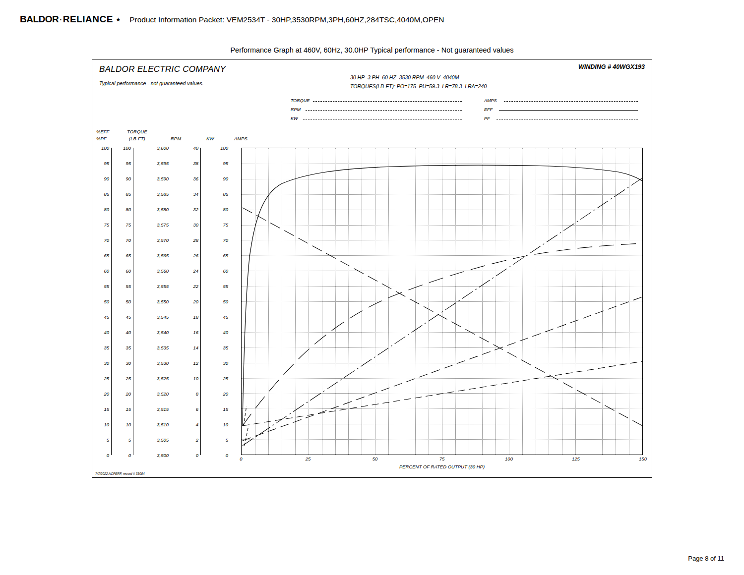BALDOR·RELIANCE ⋆
Product Information Packet: VEM2534T - 30HP,3530RPM,3PH,60HZ,284TSC,4040M,OPEN
Performance Graph at 460V, 60Hz, 30.0HP Typical performance - Not guaranteed values
BALDOR ELECTRIC COMPANY
Typical performance - not guaranteed values.
WINDING # 40WGX193
30 HP 3 PH 60 HZ 3530 RPM 460 V 4040M
TORQUES(LB-FT): PO=175 PU=59.3 LR=78.3 LRA=240
TORQUE AMPS RPM EFF KW PF
%EFF %PF TORQUE (LB-FT) RPM KW AMPS
100 95 90 85 80 75 70 65 60 55 50 45 40 35 30 25 20 15 10 5 0
100 95 90 85 80 75 70 65 60 55 50 45 40 35 30 25 20 15 10 5 0
3,600 3,595 3,590 3,585 3,580 3,575 3,570 3,565 3,560 3,555 3,550 3,545 3,540 3,535 3,530 3,525 3,520 3,515 3,510 3,505 3,500
40 38 36 34 32 30 28 26 24 22 20 18 16 14 12 10 8 6 4 2 0
100 95 90 85 80 75 70 65 60 55 50 45 40 35 30 25 20 15 10 5 0
0 25 50 75 100 125 150
PERCENT OF RATED OUTPUT (30 HP)
7/7/2022 ACPERF, record # 33084
Page 8 of 11